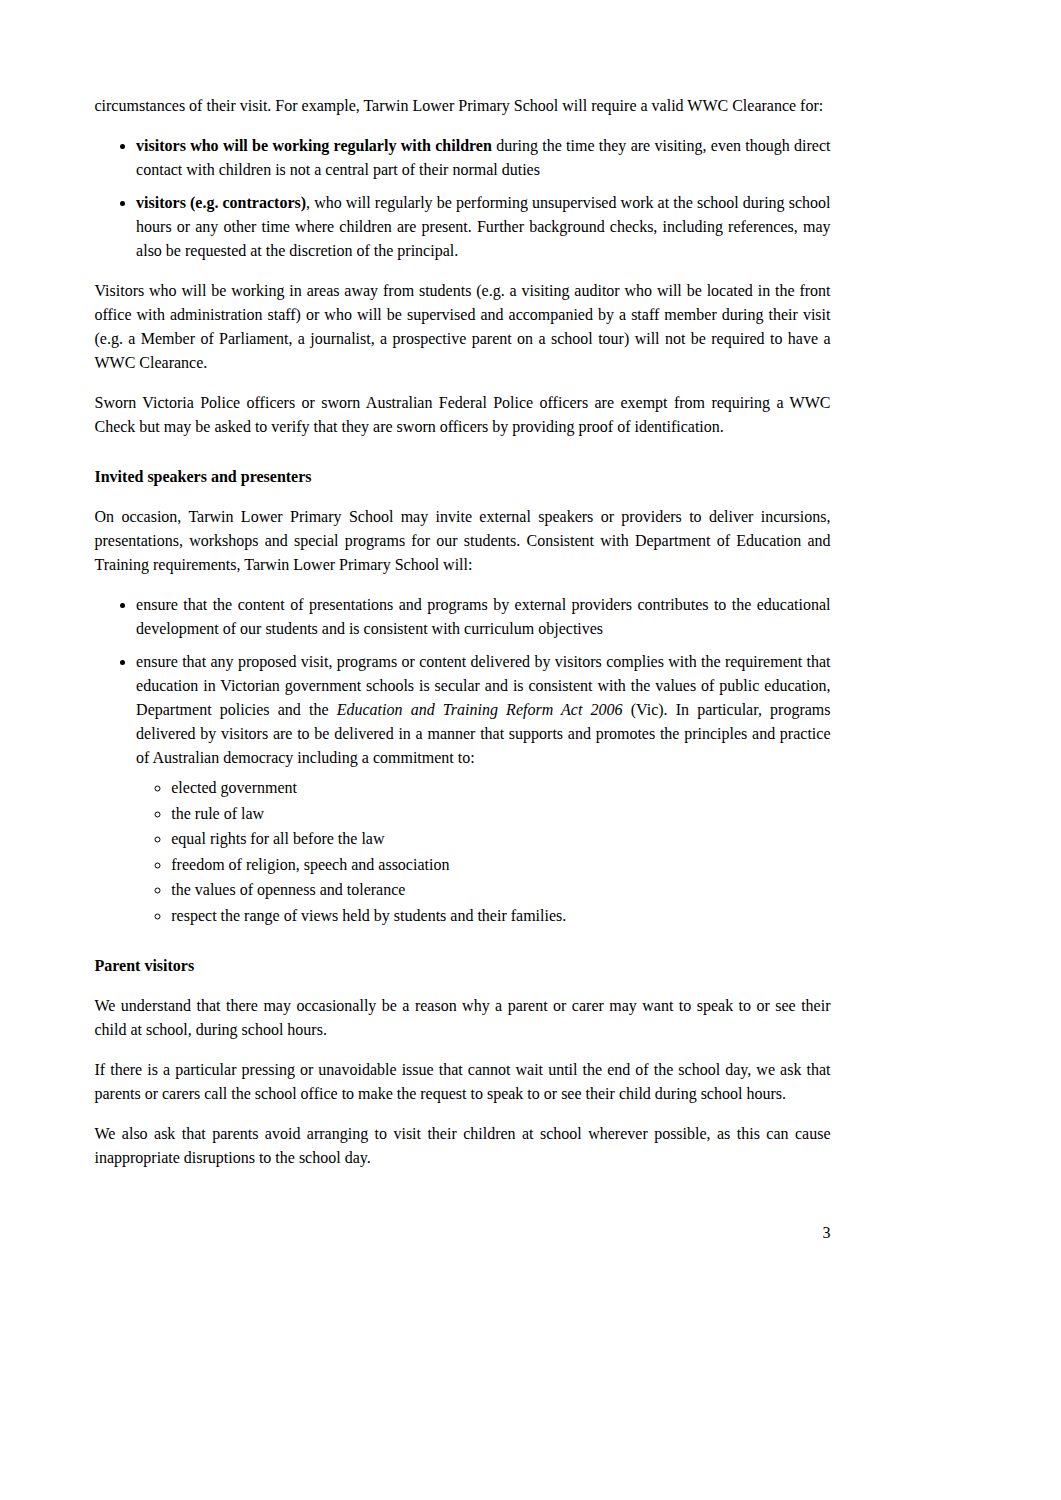circumstances of their visit. For example, Tarwin Lower Primary School will require a valid WWC Clearance for:
visitors who will be working regularly with children during the time they are visiting, even though direct contact with children is not a central part of their normal duties
visitors (e.g. contractors), who will regularly be performing unsupervised work at the school during school hours or any other time where children are present. Further background checks, including references, may also be requested at the discretion of the principal.
Visitors who will be working in areas away from students (e.g. a visiting auditor who will be located in the front office with administration staff) or who will be supervised and accompanied by a staff member during their visit (e.g. a Member of Parliament, a journalist, a prospective parent on a school tour) will not be required to have a WWC Clearance.
Sworn Victoria Police officers or sworn Australian Federal Police officers are exempt from requiring a WWC Check but may be asked to verify that they are sworn officers by providing proof of identification.
Invited speakers and presenters
On occasion, Tarwin Lower Primary School may invite external speakers or providers to deliver incursions, presentations, workshops and special programs for our students. Consistent with Department of Education and Training requirements, Tarwin Lower Primary School will:
ensure that the content of presentations and programs by external providers contributes to the educational development of our students and is consistent with curriculum objectives
ensure that any proposed visit, programs or content delivered by visitors complies with the requirement that education in Victorian government schools is secular and is consistent with the values of public education, Department policies and the Education and Training Reform Act 2006 (Vic). In particular, programs delivered by visitors are to be delivered in a manner that supports and promotes the principles and practice of Australian democracy including a commitment to:
elected government
the rule of law
equal rights for all before the law
freedom of religion, speech and association
the values of openness and tolerance
respect the range of views held by students and their families.
Parent visitors
We understand that there may occasionally be a reason why a parent or carer may want to speak to or see their child at school, during school hours.
If there is a particular pressing or unavoidable issue that cannot wait until the end of the school day, we ask that parents or carers call the school office to make the request to speak to or see their child during school hours.
We also ask that parents avoid arranging to visit their children at school wherever possible, as this can cause inappropriate disruptions to the school day.
3